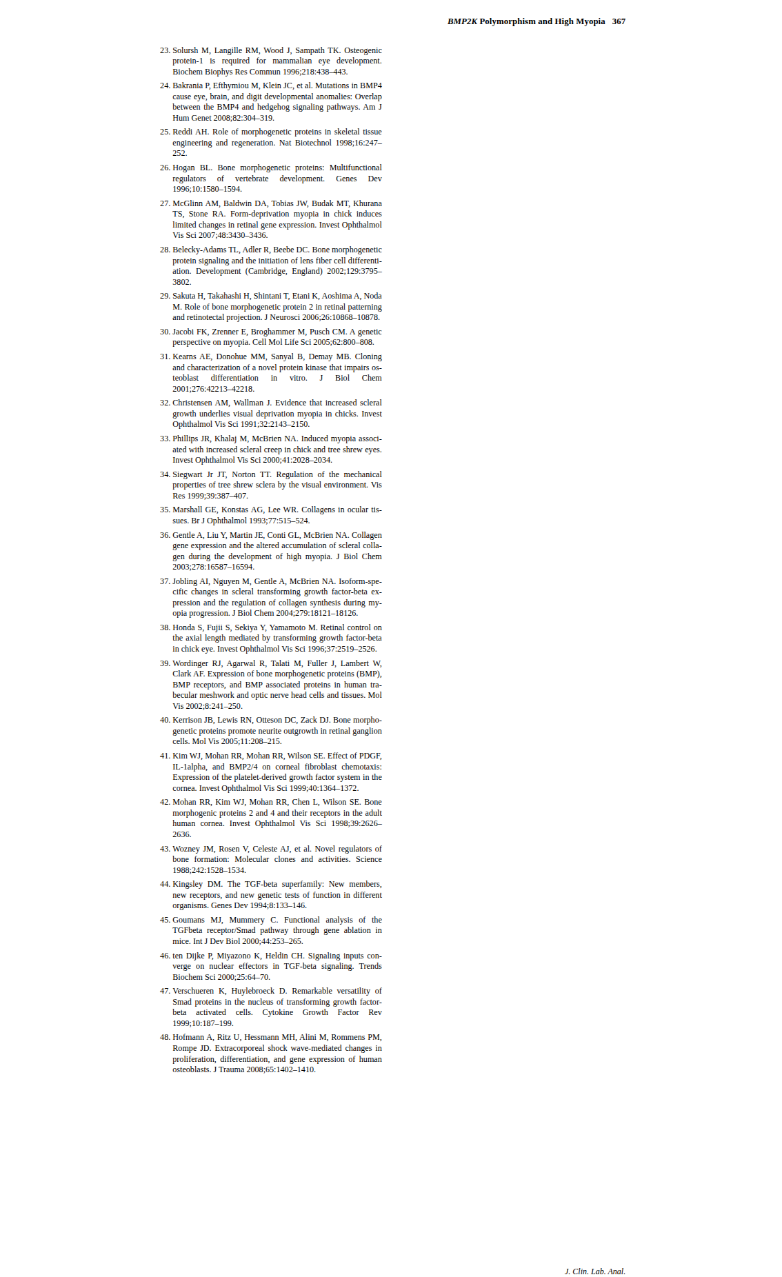BMP2K Polymorphism and High Myopia 367
Solursh M, Langille RM, Wood J, Sampath TK. Osteogenic protein-1 is required for mammalian eye development. Biochem Biophys Res Commun 1996;218:438–443.
Bakrania P, Efthymiou M, Klein JC, et al. Mutations in BMP4 cause eye, brain, and digit developmental anomalies: Overlap between the BMP4 and hedgehog signaling pathways. Am J Hum Genet 2008;82:304–319.
Reddi AH. Role of morphogenetic proteins in skeletal tissue engineering and regeneration. Nat Biotechnol 1998;16:247–252.
Hogan BL. Bone morphogenetic proteins: Multifunctional regulators of vertebrate development. Genes Dev 1996;10:1580–1594.
McGlinn AM, Baldwin DA, Tobias JW, Budak MT, Khurana TS, Stone RA. Form-deprivation myopia in chick induces limited changes in retinal gene expression. Invest Ophthalmol Vis Sci 2007;48:3430–3436.
Belecky-Adams TL, Adler R, Beebe DC. Bone morphogenetic protein signaling and the initiation of lens fiber cell differentiation. Development (Cambridge, England) 2002;129:3795–3802.
Sakuta H, Takahashi H, Shintani T, Etani K, Aoshima A, Noda M. Role of bone morphogenetic protein 2 in retinal patterning and retinotectal projection. J Neurosci 2006;26:10868–10878.
Jacobi FK, Zrenner E, Broghammer M, Pusch CM. A genetic perspective on myopia. Cell Mol Life Sci 2005;62:800–808.
Kearns AE, Donohue MM, Sanyal B, Demay MB. Cloning and characterization of a novel protein kinase that impairs osteoblast differentiation in vitro. J Biol Chem 2001;276:42213–42218.
Christensen AM, Wallman J. Evidence that increased scleral growth underlies visual deprivation myopia in chicks. Invest Ophthalmol Vis Sci 1991;32:2143–2150.
Phillips JR, Khalaj M, McBrien NA. Induced myopia associated with increased scleral creep in chick and tree shrew eyes. Invest Ophthalmol Vis Sci 2000;41:2028–2034.
Siegwart Jr JT, Norton TT. Regulation of the mechanical properties of tree shrew sclera by the visual environment. Vis Res 1999;39:387–407.
Marshall GE, Konstas AG, Lee WR. Collagens in ocular tissues. Br J Ophthalmol 1993;77:515–524.
Gentle A, Liu Y, Martin JE, Conti GL, McBrien NA. Collagen gene expression and the altered accumulation of scleral collagen during the development of high myopia. J Biol Chem 2003;278:16587–16594.
Jobling AI, Nguyen M, Gentle A, McBrien NA. Isoform-specific changes in scleral transforming growth factor-beta expression and the regulation of collagen synthesis during myopia progression. J Biol Chem 2004;279:18121–18126.
Honda S, Fujii S, Sekiya Y, Yamamoto M. Retinal control on the axial length mediated by transforming growth factor-beta in chick eye. Invest Ophthalmol Vis Sci 1996;37:2519–2526.
Wordinger RJ, Agarwal R, Talati M, Fuller J, Lambert W, Clark AF. Expression of bone morphogenetic proteins (BMP), BMP receptors, and BMP associated proteins in human trabecular meshwork and optic nerve head cells and tissues. Mol Vis 2002;8:241–250.
Kerrison JB, Lewis RN, Otteson DC, Zack DJ. Bone morphogenetic proteins promote neurite outgrowth in retinal ganglion cells. Mol Vis 2005;11:208–215.
Kim WJ, Mohan RR, Mohan RR, Wilson SE. Effect of PDGF, IL-1alpha, and BMP2/4 on corneal fibroblast chemotaxis: Expression of the platelet-derived growth factor system in the cornea. Invest Ophthalmol Vis Sci 1999;40:1364–1372.
Mohan RR, Kim WJ, Mohan RR, Chen L, Wilson SE. Bone morphogenic proteins 2 and 4 and their receptors in the adult human cornea. Invest Ophthalmol Vis Sci 1998;39:2626–2636.
Wozney JM, Rosen V, Celeste AJ, et al. Novel regulators of bone formation: Molecular clones and activities. Science 1988;242:1528–1534.
Kingsley DM. The TGF-beta superfamily: New members, new receptors, and new genetic tests of function in different organisms. Genes Dev 1994;8:133–146.
Goumans MJ, Mummery C. Functional analysis of the TGFbeta receptor/Smad pathway through gene ablation in mice. Int J Dev Biol 2000;44:253–265.
ten Dijke P, Miyazono K, Heldin CH. Signaling inputs converge on nuclear effectors in TGF-beta signaling. Trends Biochem Sci 2000;25:64–70.
Verschueren K, Huylebroeck D. Remarkable versatility of Smad proteins in the nucleus of transforming growth factor-beta activated cells. Cytokine Growth Factor Rev 1999;10:187–199.
Hofmann A, Ritz U, Hessmann MH, Alini M, Rommens PM, Rompe JD. Extracorporeal shock wave-mediated changes in proliferation, differentiation, and gene expression of human osteoblasts. J Trauma 2008;65:1402–1410.
J. Clin. Lab. Anal.